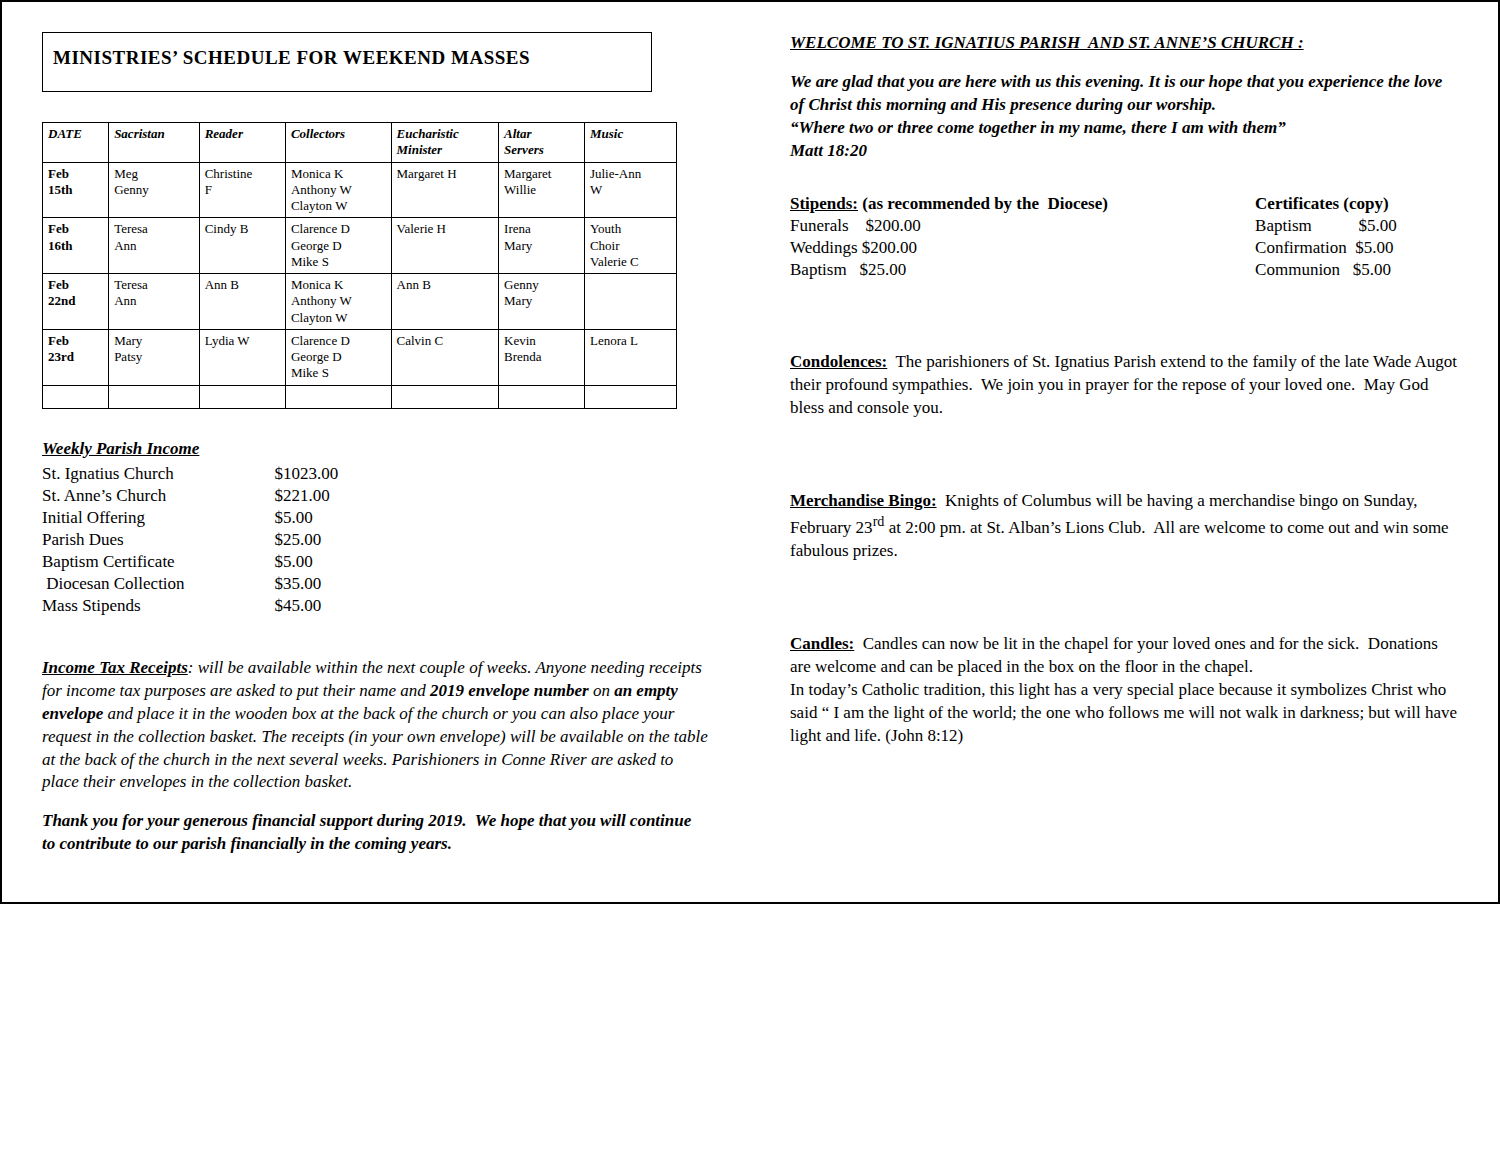MINISTRIES’ SCHEDULE FOR WEEKEND MASSES
| DATE | Sacristan | Reader | Collectors | Eucharistic Minister | Altar Servers | Music |
| --- | --- | --- | --- | --- | --- | --- |
| Feb 15th | Meg Genny | Christine F | Monica K Anthony W Clayton W | Margaret H | Margaret Willie | Julie-Ann W |
| Feb 16th | Teresa Ann | Cindy B | Clarence D George D Mike S | Valerie H | Irena Mary | Youth Choir Valerie C |
| Feb 22nd | Teresa Ann | Ann B | Monica K Anthony W Clayton W | Ann B | Genny Mary | |
| Feb 23rd | Mary Patsy | Lydia W | Clarence D George D Mike S | Calvin C | Kevin Brenda | Lenora L |
Weekly Parish Income
| St. Ignatius Church | $1023.00 |
| St. Anne’s Church | $221.00 |
| Initial Offering | $5.00 |
| Parish Dues | $25.00 |
| Baptism Certificate | $5.00 |
| Diocesan Collection | $35.00 |
| Mass Stipends | $45.00 |
Income Tax Receipts: will be available within the next couple of weeks. Anyone needing receipts for income tax purposes are asked to put their name and 2019 envelope number on an empty envelope and place it in the wooden box at the back of the church or you can also place your request in the collection basket. The receipts (in your own envelope) will be available on the table at the back of the church in the next several weeks. Parishioners in Conne River are asked to place their envelopes in the collection basket.
Thank you for your generous financial support during 2019. We hope that you will continue to contribute to our parish financially in the coming years.
WELCOME TO ST. IGNATIUS PARISH AND ST. ANNE’S CHURCH :
We are glad that you are here with us this evening. It is our hope that you experience the love of Christ this morning and His presence during our worship.
“Where two or three come together in my name, there I am with them”
Matt 18:20
| Stipends: (as recommended by the Diocese) | Certificates (copy) |
| Funerals $200.00 | Baptism $5.00 |
| Weddings $200.00 | Confirmation $5.00 |
| Baptism $25.00 | Communion $5.00 |
Condolences: The parishioners of St. Ignatius Parish extend to the family of the late Wade Augot their profound sympathies. We join you in prayer for the repose of your loved one. May God bless and console you.
Merchandise Bingo: Knights of Columbus will be having a merchandise bingo on Sunday, February 23rd at 2:00 pm. at St. Alban’s Lions Club. All are welcome to come out and win some fabulous prizes.
Candles: Candles can now be lit in the chapel for your loved ones and for the sick. Donations are welcome and can be placed in the box on the floor in the chapel.
In today’s Catholic tradition, this light has a very special place because it symbolizes Christ who said “ I am the light of the world; the one who follows me will not walk in darkness; but will have light and life. (John 8:12)